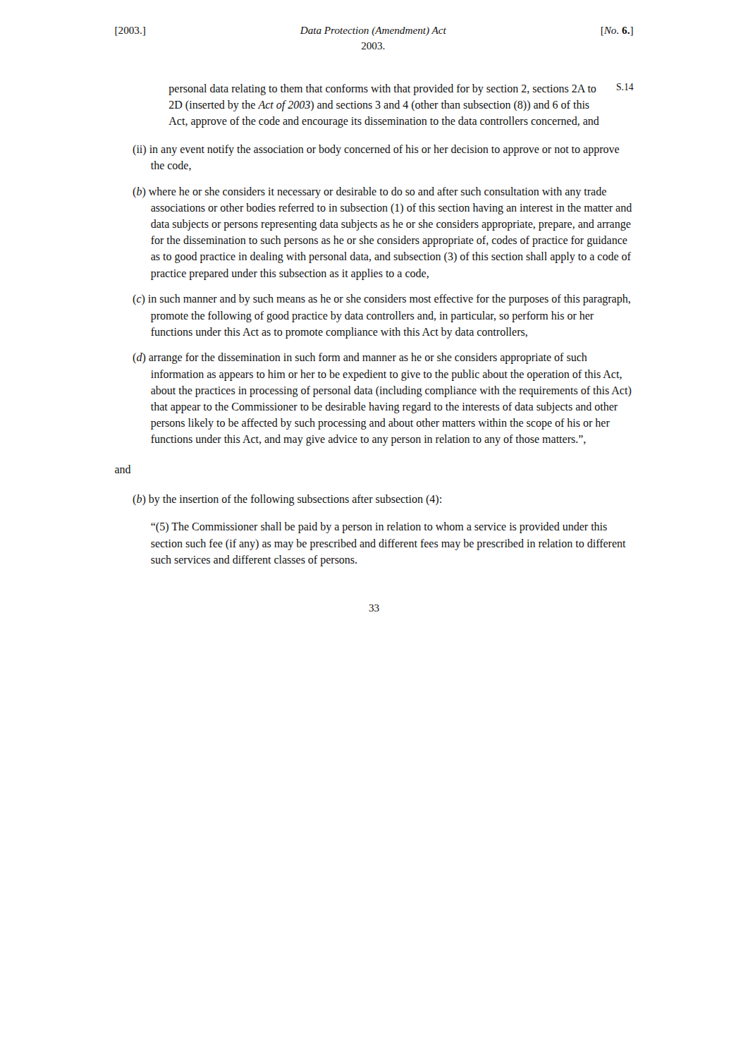[2003.] Data Protection (Amendment) Act
2003. [No. 6.]
S.14
personal data relating to them that conforms with that provided for by section 2, sections 2A to 2D (inserted by the Act of 2003) and sections 3 and 4 (other than subsection (8)) and 6 of this Act, approve of the code and encourage its dissemination to the data controllers concerned, and
(ii) in any event notify the association or body concerned of his or her decision to approve or not to approve the code,
(b) where he or she considers it necessary or desirable to do so and after such consultation with any trade associations or other bodies referred to in subsection (1) of this section having an interest in the matter and data subjects or persons representing data subjects as he or she considers appropriate, prepare, and arrange for the dissemination to such persons as he or she considers appropriate of, codes of practice for guidance as to good practice in dealing with personal data, and subsection (3) of this section shall apply to a code of practice prepared under this subsection as it applies to a code,
(c) in such manner and by such means as he or she considers most effective for the purposes of this paragraph, promote the following of good practice by data controllers and, in particular, so perform his or her functions under this Act as to promote compliance with this Act by data controllers,
(d) arrange for the dissemination in such form and manner as he or she considers appropriate of such information as appears to him or her to be expedient to give to the public about the operation of this Act, about the practices in processing of personal data (including compliance with the requirements of this Act) that appear to the Commissioner to be desirable having regard to the interests of data subjects and other persons likely to be affected by such processing and about other matters within the scope of his or her functions under this Act, and may give advice to any person in relation to any of those matters.”,
and
(b) by the insertion of the following subsections after subsection (4):
(5) The Commissioner shall be paid by a person in relation to whom a service is provided under this section such fee (if any) as may be prescribed and different fees may be prescribed in relation to different such services and different classes of persons.
33